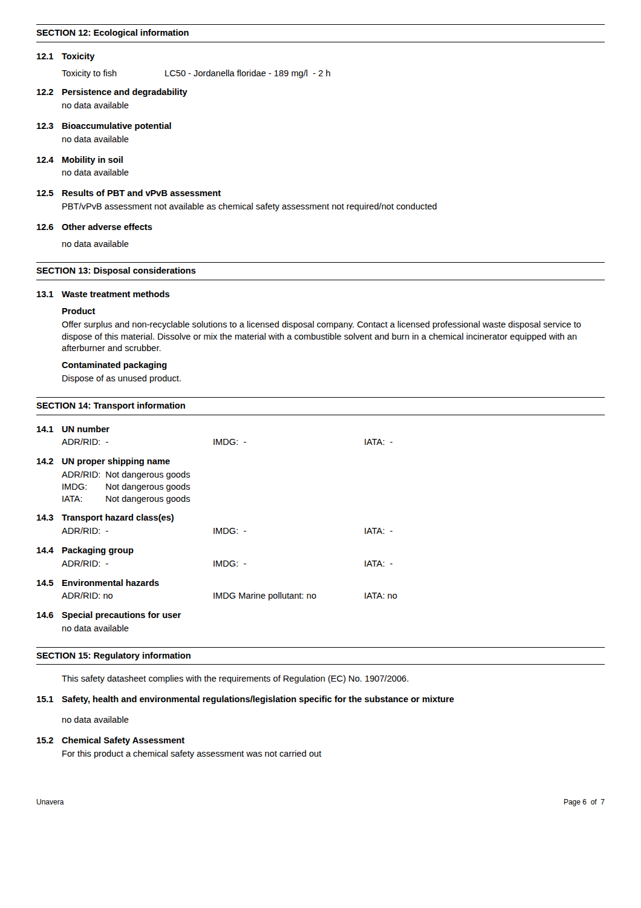SECTION 12: Ecological information
12.1
Toxicity
Toxicity to fish
LC50 - Jordanella floridae - 189 mg/l - 2 h
12.2
Persistence and degradability
no data available
12.3
Bioaccumulative potential
no data available
12.4
Mobility in soil
no data available
12.5
Results of PBT and vPvB assessment
PBT/vPvB assessment not available as chemical safety assessment not required/not conducted
12.6
Other adverse effects
no data available
SECTION 13: Disposal considerations
13.1
Waste treatment methods
Product
Offer surplus and non-recyclable solutions to a licensed disposal company. Contact a licensed professional waste disposal service to dispose of this material. Dissolve or mix the material with a combustible solvent and burn in a chemical incinerator equipped with an afterburner and scrubber.
Contaminated packaging
Dispose of as unused product.
SECTION 14: Transport information
14.1
UN number
ADR/RID: -
IMDG: -
IATA: -
14.2
UN proper shipping name
| ADR/RID: | Not dangerous goods |
| IMDG: | Not dangerous goods |
| IATA: | Not dangerous goods |
14.3
Transport hazard class(es)
ADR/RID: -
IMDG: -
IATA: -
14.4
Packaging group
ADR/RID: -
IMDG: -
IATA: -
14.5
Environmental hazards
ADR/RID: no
IMDG Marine pollutant: no
IATA: no
14.6
Special precautions for user
no data available
SECTION 15: Regulatory information
This safety datasheet complies with the requirements of Regulation (EC) No. 1907/2006.
15.1
Safety, health and environmental regulations/legislation specific for the substance or mixture
no data available
15.2
Chemical Safety Assessment
For this product a chemical safety assessment was not carried out
Unavera
Page 6 of 7